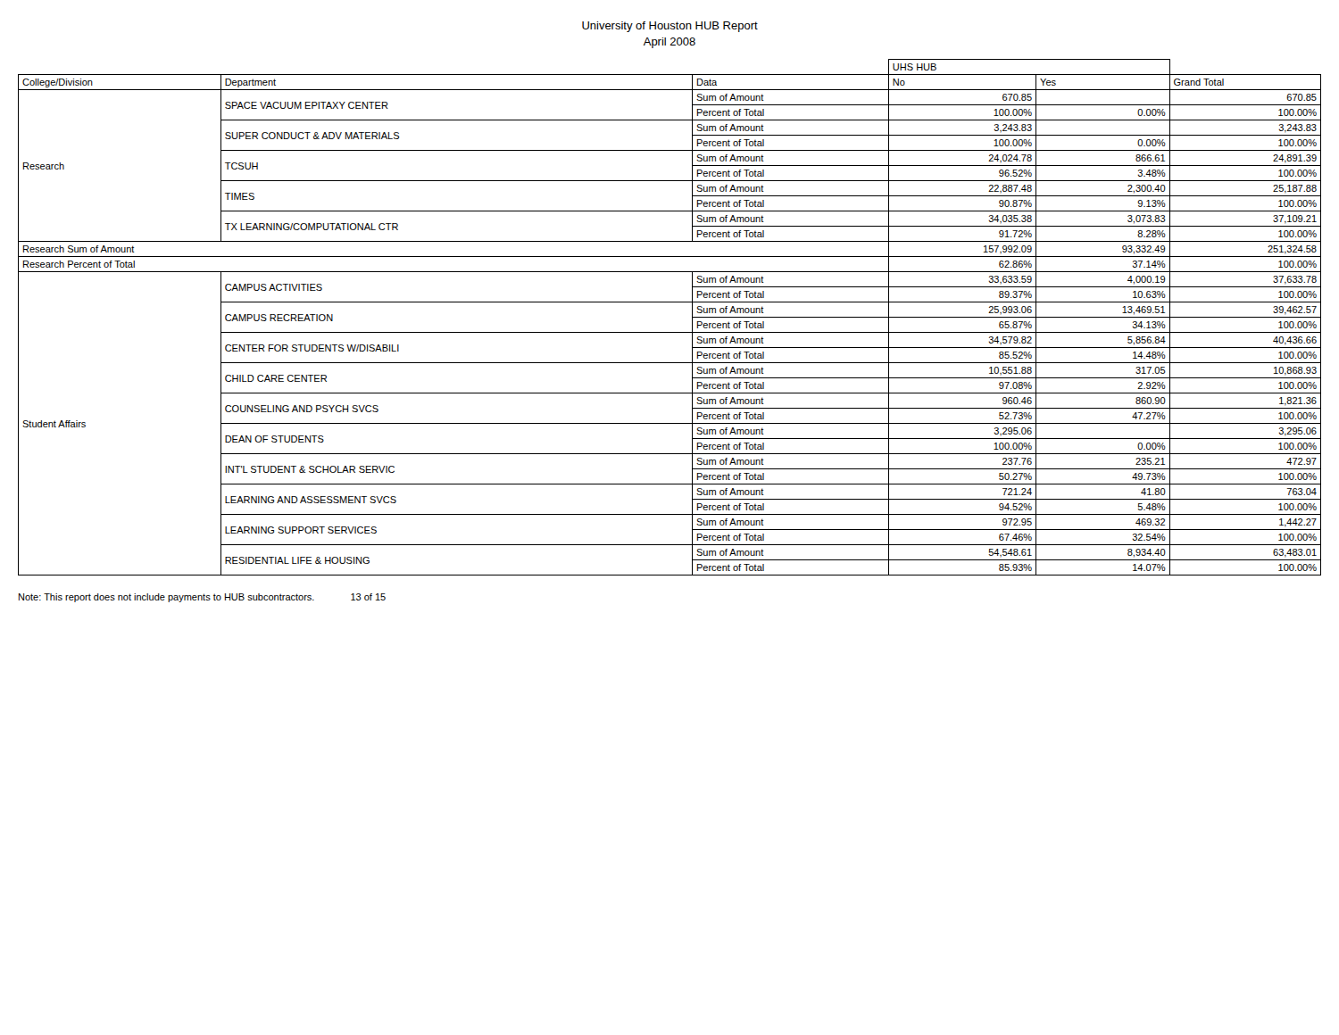University of Houston HUB Report
April 2008
| | | | UHS HUB | |
| --- | --- | --- | --- | --- |
| College/Division | Department | Data | No | Yes | Grand Total |
| Research | SPACE VACUUM EPITAXY CENTER | Sum of Amount | 670.85 | | 670.85 |
| Percent of Total | 100.00% | 0.00% | 100.00% |
| SUPER CONDUCT & ADV MATERIALS | Sum of Amount | 3,243.83 | | 3,243.83 |
| Percent of Total | 100.00% | 0.00% | 100.00% |
| TCSUH | Sum of Amount | 24,024.78 | 866.61 | 24,891.39 |
| Percent of Total | 96.52% | 3.48% | 100.00% |
| TIMES | Sum of Amount | 22,887.48 | 2,300.40 | 25,187.88 |
| Percent of Total | 90.87% | 9.13% | 100.00% |
| TX LEARNING/COMPUTATIONAL CTR | Sum of Amount | 34,035.38 | 3,073.83 | 37,109.21 |
| Percent of Total | 91.72% | 8.28% | 100.00% |
| Research Sum of Amount | 157,992.09 | 93,332.49 | 251,324.58 |
| Research Percent of Total | 62.86% | 37.14% | 100.00% |
| Student Affairs | CAMPUS ACTIVITIES | Sum of Amount | 33,633.59 | 4,000.19 | 37,633.78 |
| Percent of Total | 89.37% | 10.63% | 100.00% |
| CAMPUS RECREATION | Sum of Amount | 25,993.06 | 13,469.51 | 39,462.57 |
| Percent of Total | 65.87% | 34.13% | 100.00% |
| CENTER FOR STUDENTS W/DISABILI | Sum of Amount | 34,579.82 | 5,856.84 | 40,436.66 |
| Percent of Total | 85.52% | 14.48% | 100.00% |
| CHILD CARE CENTER | Sum of Amount | 10,551.88 | 317.05 | 10,868.93 |
| Percent of Total | 97.08% | 2.92% | 100.00% |
| COUNSELING AND PSYCH SVCS | Sum of Amount | 960.46 | 860.90 | 1,821.36 |
| Percent of Total | 52.73% | 47.27% | 100.00% |
| DEAN OF STUDENTS | Sum of Amount | 3,295.06 | | 3,295.06 |
| Percent of Total | 100.00% | 0.00% | 100.00% |
| INT'L STUDENT & SCHOLAR SERVIC | Sum of Amount | 237.76 | 235.21 | 472.97 |
| Percent of Total | 50.27% | 49.73% | 100.00% |
| LEARNING AND ASSESSMENT SVCS | Sum of Amount | 721.24 | 41.80 | 763.04 |
| Percent of Total | 94.52% | 5.48% | 100.00% |
| LEARNING SUPPORT SERVICES | Sum of Amount | 972.95 | 469.32 | 1,442.27 |
| Percent of Total | 67.46% | 32.54% | 100.00% |
| RESIDENTIAL LIFE & HOUSING | Sum of Amount | 54,548.61 | 8,934.40 | 63,483.01 |
| Percent of Total | 85.93% | 14.07% | 100.00% |
Note: This report does not include payments to HUB subcontractors. 13 of 15